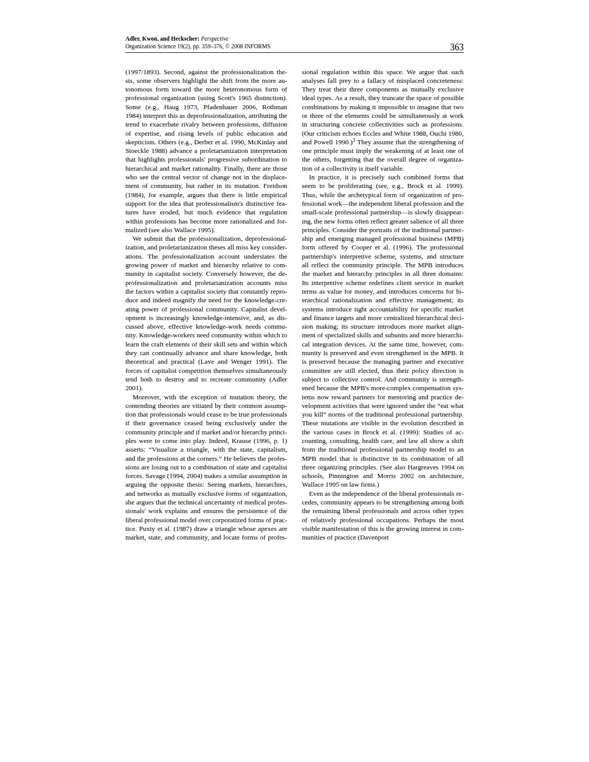Adler, Kwon, and Heckscher: Perspective
Organization Science 19(2), pp. 359–376, © 2008 INFORMS
363
(1997/1893). Second, against the professionalization thesis, some observers highlight the shift from the more autonomous form toward the more heteronomous form of professional organization (using Scott's 1965 distinction). Some (e.g., Haug 1973, Pfadenhauer 2006, Rothman 1984) interpret this as deprofessionalization, attributing the trend to exacerbate rivalry between professions, diffusion of expertise, and rising levels of public education and skepticism. Others (e.g., Derber et al. 1990, McKinlay and Stoeckle 1988) advance a proletarianization interpretation that highlights professionals' progressive subordination to hierarchical and market rationality. Finally, there are those who see the central vector of change not in the displacement of community, but rather in its mutation. Freidson (1984), for example, argues that there is little empirical support for the idea that professionalism's distinctive features have eroded, but much evidence that regulation within professions has become more rationalized and formalized (see also Wallace 1995).
We submit that the professionalization, deprofessionalization, and proletarianization theses all miss key considerations. The professionalization account understates the growing power of market and hierarchy relative to community in capitalist society. Conversely however, the deprofessionalization and proletarianization accounts miss the factors within a capitalist society that constantly reproduce and indeed magnify the need for the knowledge-creating power of professional community. Capitalist development is increasingly knowledge-intensive, and, as discussed above, effective knowledge-work needs community. Knowledge-workers need community within which to learn the craft elements of their skill sets and within which they can continually advance and share knowledge, both theoretical and practical (Lave and Wenger 1991). The forces of capitalist competition themselves simultaneously tend both to destroy and to recreate community (Adler 2001).
Moreover, with the exception of mutation theory, the contending theories are vitiated by their common assumption that professionals would cease to be true professionals if their governance ceased being exclusively under the community principle and if market and/or hierarchy principles were to come into play. Indeed, Krause (1996, p. 1) asserts: “Visualize a triangle, with the state, capitalism, and the professions at the corners.” He believes the professions are losing out to a combination of state and capitalist forces. Savage (1994, 2004) makes a similar assumption in arguing the opposite thesis: Seeing markets, hierarchies, and networks as mutually exclusive forms of organization, she argues that the technical uncertainty of medical professionals' work explains and ensures the persistence of the liberal professional model over corporatized forms of practice. Puxty et al. (1987) draw a triangle whose apexes are market, state, and community, and locate forms of professional regulation within this space. We argue that such analyses fall prey to a fallacy of misplaced concreteness: They treat their three components as mutually exclusive ideal types. As a result, they truncate the space of possible combinations by making it impossible to imagine that two or three of the elements could be simultaneously at work in structuring concrete collectivities such as professions. (Our criticism echoes Eccles and White 1988, Ouchi 1980, and Powell 1990.)3 They assume that the strengthening of one principle must imply the weakening of at least one of the others, forgetting that the overall degree of organization of a collectivity is itself variable.
In practice, it is precisely such combined forms that seem to be proliferating (see, e.g., Brock et al. 1999). Thus, while the archetypical form of organization of professional work—the independent liberal profession and the small-scale professional partnership—is slowly disappearing, the new forms often reflect greater salience of all three principles. Consider the portraits of the traditional partnership and emerging managed professional business (MPB) form offered by Cooper et al. (1996). The professional partnership's interpretive scheme, systems, and structure all reflect the community principle. The MPB introduces the market and hierarchy principles in all three domains: Its interpretive scheme redefines client service in market terms as value for money, and introduces concerns for hierarchical rationalization and effective management; its systems introduce tight accountability for specific market and finance targets and more centralized hierarchical decision making; its structure introduces more market alignment of specialized skills and subunits and more hierarchical integration devices. At the same time, however, community is preserved and even strengthened in the MPB. It is preserved because the managing partner and executive committee are still elected, thus their policy direction is subject to collective control. And community is strengthened because the MPB's more-complex compensation systems now reward partners for mentoring and practice development activities that were ignored under the “eat what you kill” norms of the traditional professional partnership. These mutations are visible in the evolution described in the various cases in Brock et al. (1999): Studies of accounting, consulting, health care, and law all show a shift from the traditional professional partnership model to an MPB model that is distinctive in its combination of all three organizing principles. (See also Hargreaves 1994 on schools, Pinnington and Morris 2002 on architecture, Wallace 1995 on law firms.)
Even as the independence of the liberal professionals recedes, community appears to be strengthening among both the remaining liberal professionals and across other types of relatively professional occupations. Perhaps the most visible manifestation of this is the growing interest in communities of practice (Davenport